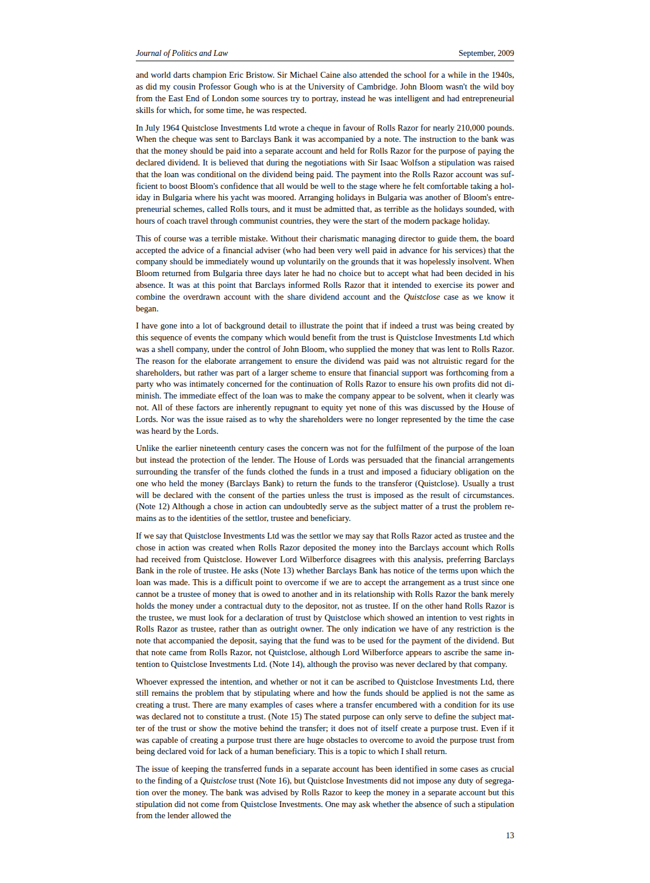Journal of Politics and Law September, 2009
and world darts champion Eric Bristow. Sir Michael Caine also attended the school for a while in the 1940s, as did my cousin Professor Gough who is at the University of Cambridge. John Bloom wasn't the wild boy from the East End of London some sources try to portray, instead he was intelligent and had entrepreneurial skills for which, for some time, he was respected.
In July 1964 Quistclose Investments Ltd wrote a cheque in favour of Rolls Razor for nearly 210,000 pounds. When the cheque was sent to Barclays Bank it was accompanied by a note. The instruction to the bank was that the money should be paid into a separate account and held for Rolls Razor for the purpose of paying the declared dividend. It is believed that during the negotiations with Sir Isaac Wolfson a stipulation was raised that the loan was conditional on the dividend being paid. The payment into the Rolls Razor account was sufficient to boost Bloom's confidence that all would be well to the stage where he felt comfortable taking a holiday in Bulgaria where his yacht was moored. Arranging holidays in Bulgaria was another of Bloom's entrepreneurial schemes, called Rolls tours, and it must be admitted that, as terrible as the holidays sounded, with hours of coach travel through communist countries, they were the start of the modern package holiday.
This of course was a terrible mistake. Without their charismatic managing director to guide them, the board accepted the advice of a financial adviser (who had been very well paid in advance for his services) that the company should be immediately wound up voluntarily on the grounds that it was hopelessly insolvent. When Bloom returned from Bulgaria three days later he had no choice but to accept what had been decided in his absence. It was at this point that Barclays informed Rolls Razor that it intended to exercise its power and combine the overdrawn account with the share dividend account and the Quistclose case as we know it began.
I have gone into a lot of background detail to illustrate the point that if indeed a trust was being created by this sequence of events the company which would benefit from the trust is Quistclose Investments Ltd which was a shell company, under the control of John Bloom, who supplied the money that was lent to Rolls Razor. The reason for the elaborate arrangement to ensure the dividend was paid was not altruistic regard for the shareholders, but rather was part of a larger scheme to ensure that financial support was forthcoming from a party who was intimately concerned for the continuation of Rolls Razor to ensure his own profits did not diminish. The immediate effect of the loan was to make the company appear to be solvent, when it clearly was not. All of these factors are inherently repugnant to equity yet none of this was discussed by the House of Lords. Nor was the issue raised as to why the shareholders were no longer represented by the time the case was heard by the Lords.
Unlike the earlier nineteenth century cases the concern was not for the fulfilment of the purpose of the loan but instead the protection of the lender. The House of Lords was persuaded that the financial arrangements surrounding the transfer of the funds clothed the funds in a trust and imposed a fiduciary obligation on the one who held the money (Barclays Bank) to return the funds to the transferor (Quistclose). Usually a trust will be declared with the consent of the parties unless the trust is imposed as the result of circumstances. (Note 12) Although a chose in action can undoubtedly serve as the subject matter of a trust the problem remains as to the identities of the settlor, trustee and beneficiary.
If we say that Quistclose Investments Ltd was the settlor we may say that Rolls Razor acted as trustee and the chose in action was created when Rolls Razor deposited the money into the Barclays account which Rolls had received from Quistclose. However Lord Wilberforce disagrees with this analysis, preferring Barclays Bank in the role of trustee. He asks (Note 13) whether Barclays Bank has notice of the terms upon which the loan was made. This is a difficult point to overcome if we are to accept the arrangement as a trust since one cannot be a trustee of money that is owed to another and in its relationship with Rolls Razor the bank merely holds the money under a contractual duty to the depositor, not as trustee. If on the other hand Rolls Razor is the trustee, we must look for a declaration of trust by Quistclose which showed an intention to vest rights in Rolls Razor as trustee, rather than as outright owner. The only indication we have of any restriction is the note that accompanied the deposit, saying that the fund was to be used for the payment of the dividend. But that note came from Rolls Razor, not Quistclose, although Lord Wilberforce appears to ascribe the same intention to Quistclose Investments Ltd. (Note 14), although the proviso was never declared by that company.
Whoever expressed the intention, and whether or not it can be ascribed to Quistclose Investments Ltd, there still remains the problem that by stipulating where and how the funds should be applied is not the same as creating a trust. There are many examples of cases where a transfer encumbered with a condition for its use was declared not to constitute a trust. (Note 15) The stated purpose can only serve to define the subject matter of the trust or show the motive behind the transfer; it does not of itself create a purpose trust. Even if it was capable of creating a purpose trust there are huge obstacles to overcome to avoid the purpose trust from being declared void for lack of a human beneficiary. This is a topic to which I shall return.
The issue of keeping the transferred funds in a separate account has been identified in some cases as crucial to the finding of a Quistclose trust (Note 16), but Quistclose Investments did not impose any duty of segregation over the money. The bank was advised by Rolls Razor to keep the money in a separate account but this stipulation did not come from Quistclose Investments. One may ask whether the absence of such a stipulation from the lender allowed the
13